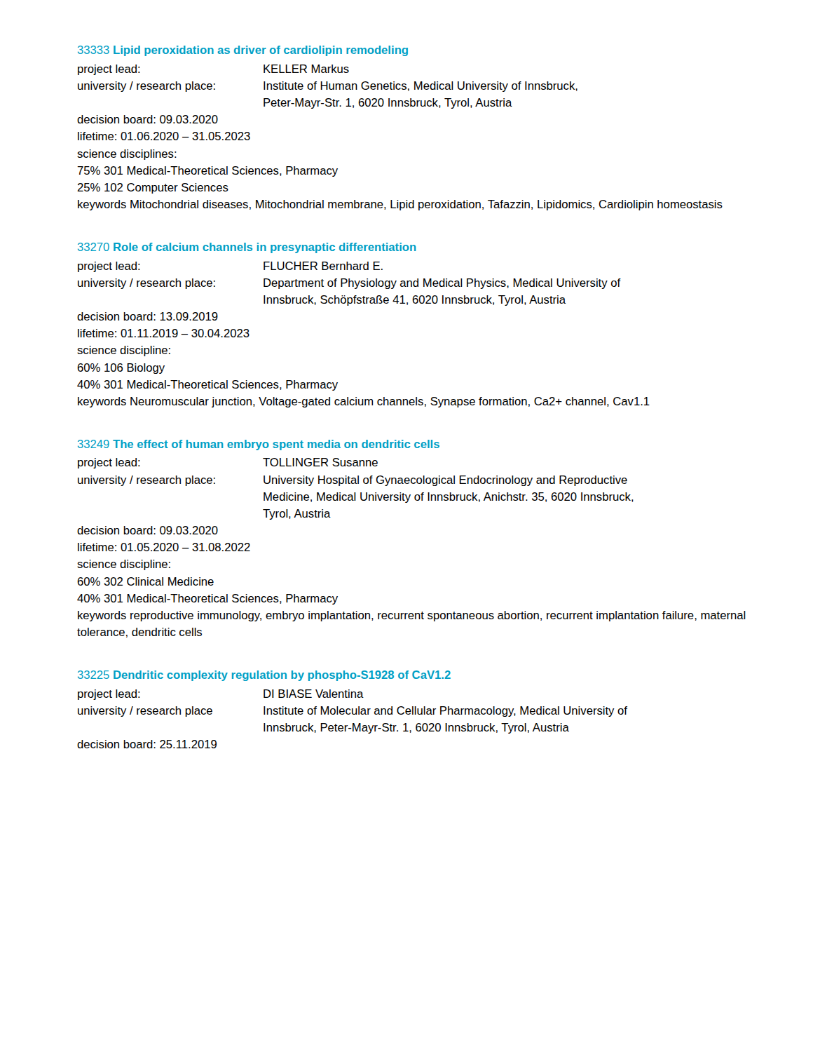33333 Lipid peroxidation as driver of cardiolipin remodeling
project lead:
KELLER Markus
university / research place:
Institute of Human Genetics, Medical University of Innsbruck,
Peter-Mayr-Str. 1, 6020 Innsbruck, Tyrol, Austria
decision board: 09.03.2020
lifetime: 01.06.2020 – 31.05.2023
science disciplines:
75% 301 Medical-Theoretical Sciences, Pharmacy
25% 102 Computer Sciences
keywords Mitochondrial diseases, Mitochondrial membrane, Lipid peroxidation, Tafazzin, Lipidomics, Cardiolipin homeostasis
33270 Role of calcium channels in presynaptic differentiation
project lead:
FLUCHER Bernhard E.
university / research place:
Department of Physiology and Medical Physics, Medical University of
Innsbruck, Schöpfstraße 41, 6020 Innsbruck, Tyrol, Austria
decision board: 13.09.2019
lifetime: 01.11.2019 – 30.04.2023
science discipline:
60% 106 Biology
40% 301 Medical-Theoretical Sciences, Pharmacy
keywords Neuromuscular junction, Voltage-gated calcium channels, Synapse formation, Ca2+ channel, Cav1.1
33249 The effect of human embryo spent media on dendritic cells
project lead:
TOLLINGER Susanne
university / research place:
University Hospital of Gynaecological Endocrinology and Reproductive
Medicine, Medical University of Innsbruck, Anichstr. 35, 6020 Innsbruck,
Tyrol, Austria
decision board: 09.03.2020
lifetime: 01.05.2020 – 31.08.2022
science discipline:
60% 302 Clinical Medicine
40% 301 Medical-Theoretical Sciences, Pharmacy
keywords reproductive immunology, embryo implantation, recurrent spontaneous abortion, recurrent implantation failure, maternal tolerance, dendritic cells
33225 Dendritic complexity regulation by phospho-S1928 of CaV1.2
project lead:
DI BIASE Valentina
university / research place
Institute of Molecular and Cellular Pharmacology, Medical University of
Innsbruck, Peter-Mayr-Str. 1, 6020 Innsbruck, Tyrol, Austria
decision board: 25.11.2019